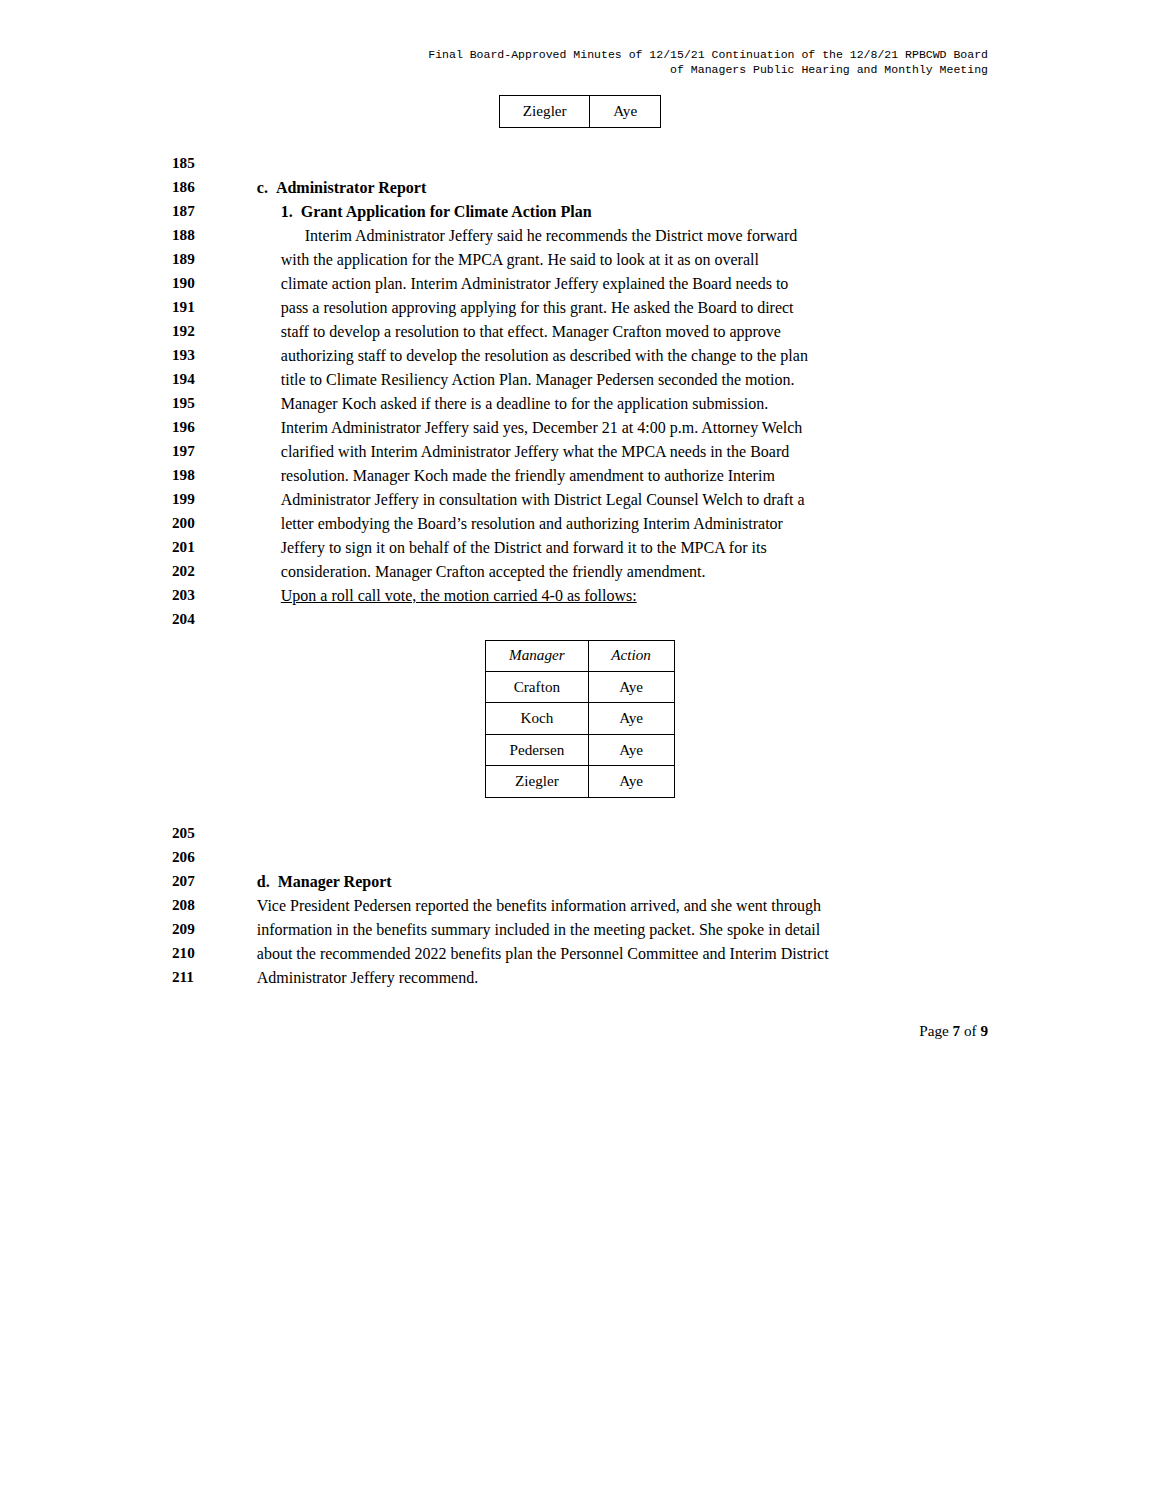Final Board-Approved Minutes of 12/15/21 Continuation of the 12/8/21 RPBCWD Board
of Managers Public Hearing and Monthly Meeting
| Ziegler | Aye |
185
186 c. Administrator Report
1871. Grant Application for Climate Action Plan
188 Interim Administrator Jeffery said he recommends the District move forward
189 with the application for the MPCA grant. He said to look at it as on overall
190 climate action plan. Interim Administrator Jeffery explained the Board needs to
191 pass a resolution approving applying for this grant. He asked the Board to direct
192 staff to develop a resolution to that effect. Manager Crafton moved to approve
193 authorizing staff to develop the resolution as described with the change to the plan
194 title to Climate Resiliency Action Plan. Manager Pedersen seconded the motion.
195 Manager Koch asked if there is a deadline to for the application submission.
196 Interim Administrator Jeffery said yes, December 21 at 4:00 p.m. Attorney Welch
197 clarified with Interim Administrator Jeffery what the MPCA needs in the Board
198 resolution. Manager Koch made the friendly amendment to authorize Interim
199 Administrator Jeffery in consultation with District Legal Counsel Welch to draft a
200 letter embodying the Board’s resolution and authorizing Interim Administrator
201 Jeffery to sign it on behalf of the District and forward it to the MPCA for its
202 consideration. Manager Crafton accepted the friendly amendment.
203 Upon a roll call vote, the motion carried 4-0 as follows:
204
| Manager | Action |
| --- | --- |
| Crafton | Aye |
| Koch | Aye |
| Pedersen | Aye |
| Ziegler | Aye |
205
206
207 d. Manager Report
208 Vice President Pedersen reported the benefits information arrived, and she went through
209 information in the benefits summary included in the meeting packet. She spoke in detail
210 about the recommended 2022 benefits plan the Personnel Committee and Interim District
211 Administrator Jeffery recommend.
Page 7 of 9